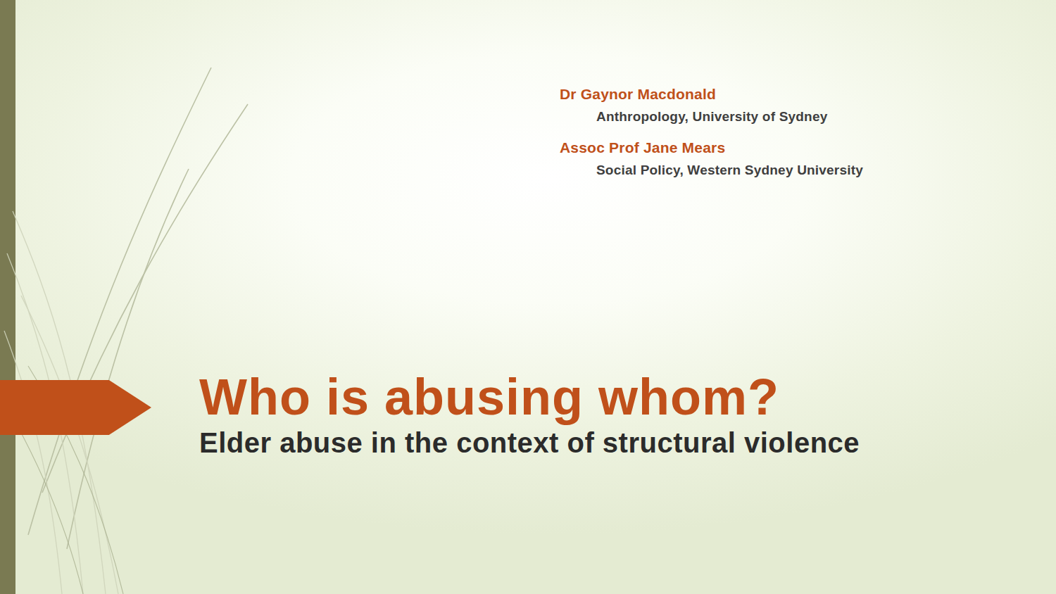Dr Gaynor Macdonald
Anthropology, University of Sydney
Assoc Prof Jane Mears
Social Policy, Western Sydney University
Who is abusing whom?
Elder abuse in the context of structural violence